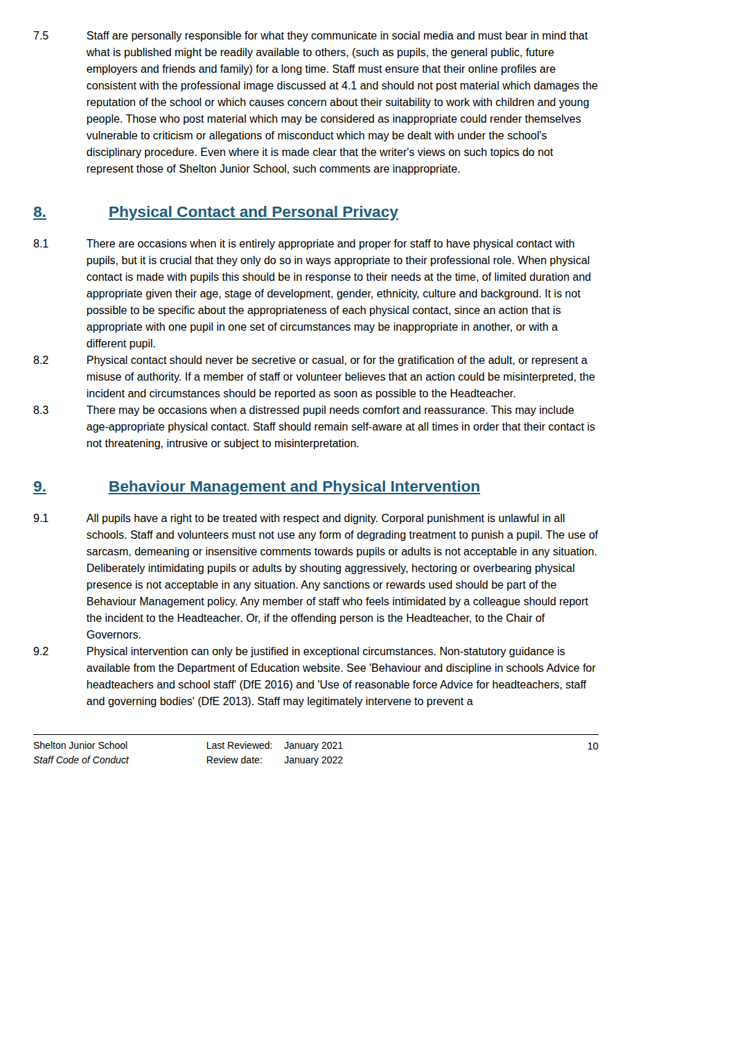7.5 Staff are personally responsible for what they communicate in social media and must bear in mind that what is published might be readily available to others, (such as pupils, the general public, future employers and friends and family) for a long time. Staff must ensure that their online profiles are consistent with the professional image discussed at 4.1 and should not post material which damages the reputation of the school or which causes concern about their suitability to work with children and young people. Those who post material which may be considered as inappropriate could render themselves vulnerable to criticism or allegations of misconduct which may be dealt with under the school's disciplinary procedure. Even where it is made clear that the writer's views on such topics do not represent those of Shelton Junior School, such comments are inappropriate.
8. Physical Contact and Personal Privacy
8.1 There are occasions when it is entirely appropriate and proper for staff to have physical contact with pupils, but it is crucial that they only do so in ways appropriate to their professional role. When physical contact is made with pupils this should be in response to their needs at the time, of limited duration and appropriate given their age, stage of development, gender, ethnicity, culture and background. It is not possible to be specific about the appropriateness of each physical contact, since an action that is appropriate with one pupil in one set of circumstances may be inappropriate in another, or with a different pupil.
8.2 Physical contact should never be secretive or casual, or for the gratification of the adult, or represent a misuse of authority. If a member of staff or volunteer believes that an action could be misinterpreted, the incident and circumstances should be reported as soon as possible to the Headteacher.
8.3 There may be occasions when a distressed pupil needs comfort and reassurance. This may include age-appropriate physical contact. Staff should remain self-aware at all times in order that their contact is not threatening, intrusive or subject to misinterpretation.
9. Behaviour Management and Physical Intervention
9.1 All pupils have a right to be treated with respect and dignity. Corporal punishment is unlawful in all schools. Staff and volunteers must not use any form of degrading treatment to punish a pupil. The use of sarcasm, demeaning or insensitive comments towards pupils or adults is not acceptable in any situation. Deliberately intimidating pupils or adults by shouting aggressively, hectoring or overbearing physical presence is not acceptable in any situation. Any sanctions or rewards used should be part of the Behaviour Management policy. Any member of staff who feels intimidated by a colleague should report the incident to the Headteacher. Or, if the offending person is the Headteacher, to the Chair of Governors.
9.2 Physical intervention can only be justified in exceptional circumstances. Non-statutory guidance is available from the Department of Education website. See 'Behaviour and discipline in schools Advice for headteachers and school staff' (DfE 2016) and 'Use of reasonable force Advice for headteachers, staff and governing bodies' (DfE 2013). Staff may legitimately intervene to prevent a
Shelton Junior School Staff Code of Conduct
| Last Reviewed: | January 2021 |
| Review date: | January 2022 |
10